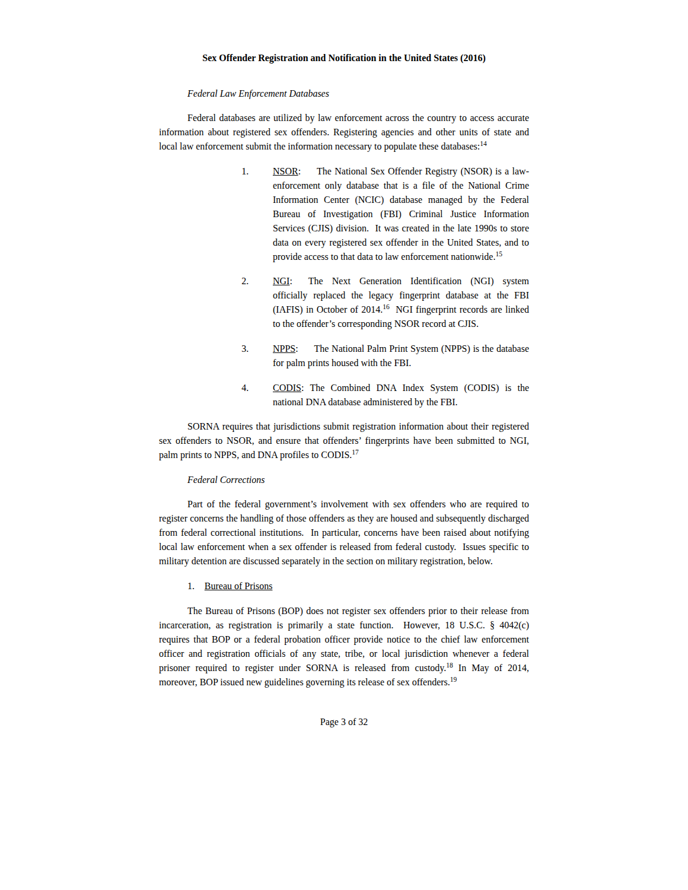Sex Offender Registration and Notification in the United States (2016)
Federal Law Enforcement Databases
Federal databases are utilized by law enforcement across the country to access accurate information about registered sex offenders. Registering agencies and other units of state and local law enforcement submit the information necessary to populate these databases:14
1. NSOR: The National Sex Offender Registry (NSOR) is a law-enforcement only database that is a file of the National Crime Information Center (NCIC) database managed by the Federal Bureau of Investigation (FBI) Criminal Justice Information Services (CJIS) division. It was created in the late 1990s to store data on every registered sex offender in the United States, and to provide access to that data to law enforcement nationwide.15
2. NGI: The Next Generation Identification (NGI) system officially replaced the legacy fingerprint database at the FBI (IAFIS) in October of 2014.16 NGI fingerprint records are linked to the offender’s corresponding NSOR record at CJIS.
3. NPPS: The National Palm Print System (NPPS) is the database for palm prints housed with the FBI.
4. CODIS: The Combined DNA Index System (CODIS) is the national DNA database administered by the FBI.
SORNA requires that jurisdictions submit registration information about their registered sex offenders to NSOR, and ensure that offenders’ fingerprints have been submitted to NGI, palm prints to NPPS, and DNA profiles to CODIS.17
Federal Corrections
Part of the federal government’s involvement with sex offenders who are required to register concerns the handling of those offenders as they are housed and subsequently discharged from federal correctional institutions. In particular, concerns have been raised about notifying local law enforcement when a sex offender is released from federal custody. Issues specific to military detention are discussed separately in the section on military registration, below.
1. Bureau of Prisons
The Bureau of Prisons (BOP) does not register sex offenders prior to their release from incarceration, as registration is primarily a state function. However, 18 U.S.C. § 4042(c) requires that BOP or a federal probation officer provide notice to the chief law enforcement officer and registration officials of any state, tribe, or local jurisdiction whenever a federal prisoner required to register under SORNA is released from custody.18 In May of 2014, moreover, BOP issued new guidelines governing its release of sex offenders.19
Page 3 of 32